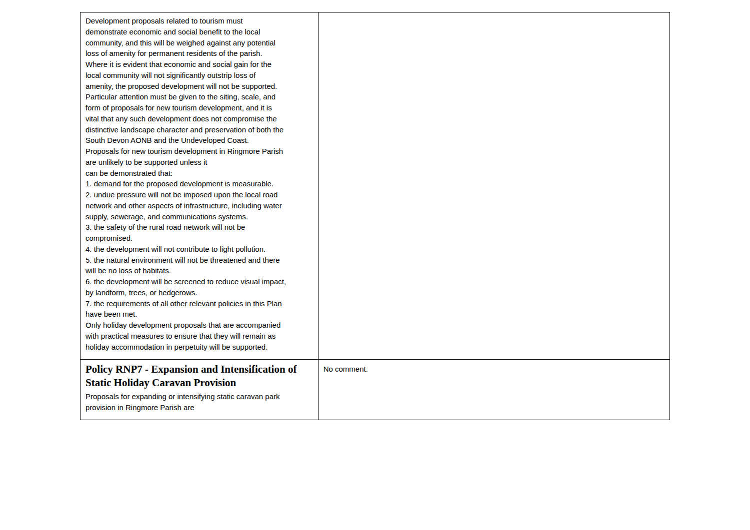| Development proposals related to tourism must demonstrate economic and social benefit to the local community, and this will be weighed against any potential loss of amenity for permanent residents of the parish. Where it is evident that economic and social gain for the local community will not significantly outstrip loss of amenity, the proposed development will not be supported. Particular attention must be given to the siting, scale, and form of proposals for new tourism development, and it is vital that any such development does not compromise the distinctive landscape character and preservation of both the South Devon AONB and the Undeveloped Coast. Proposals for new tourism development in Ringmore Parish are unlikely to be supported unless it can be demonstrated that: 1. demand for the proposed development is measurable. 2. undue pressure will not be imposed upon the local road network and other aspects of infrastructure, including water supply, sewerage, and communications systems. 3. the safety of the rural road network will not be compromised. 4. the development will not contribute to light pollution. 5. the natural environment will not be threatened and there will be no loss of habitats. 6. the development will be screened to reduce visual impact, by landform, trees, or hedgerows. 7. the requirements of all other relevant policies in this Plan have been met. Only holiday development proposals that are accompanied with practical measures to ensure that they will remain as holiday accommodation in perpetuity will be supported. | |
| Policy RNP7 - Expansion and Intensification of Static Holiday Caravan Provision Proposals for expanding or intensifying static caravan park provision in Ringmore Parish are | No comment. |